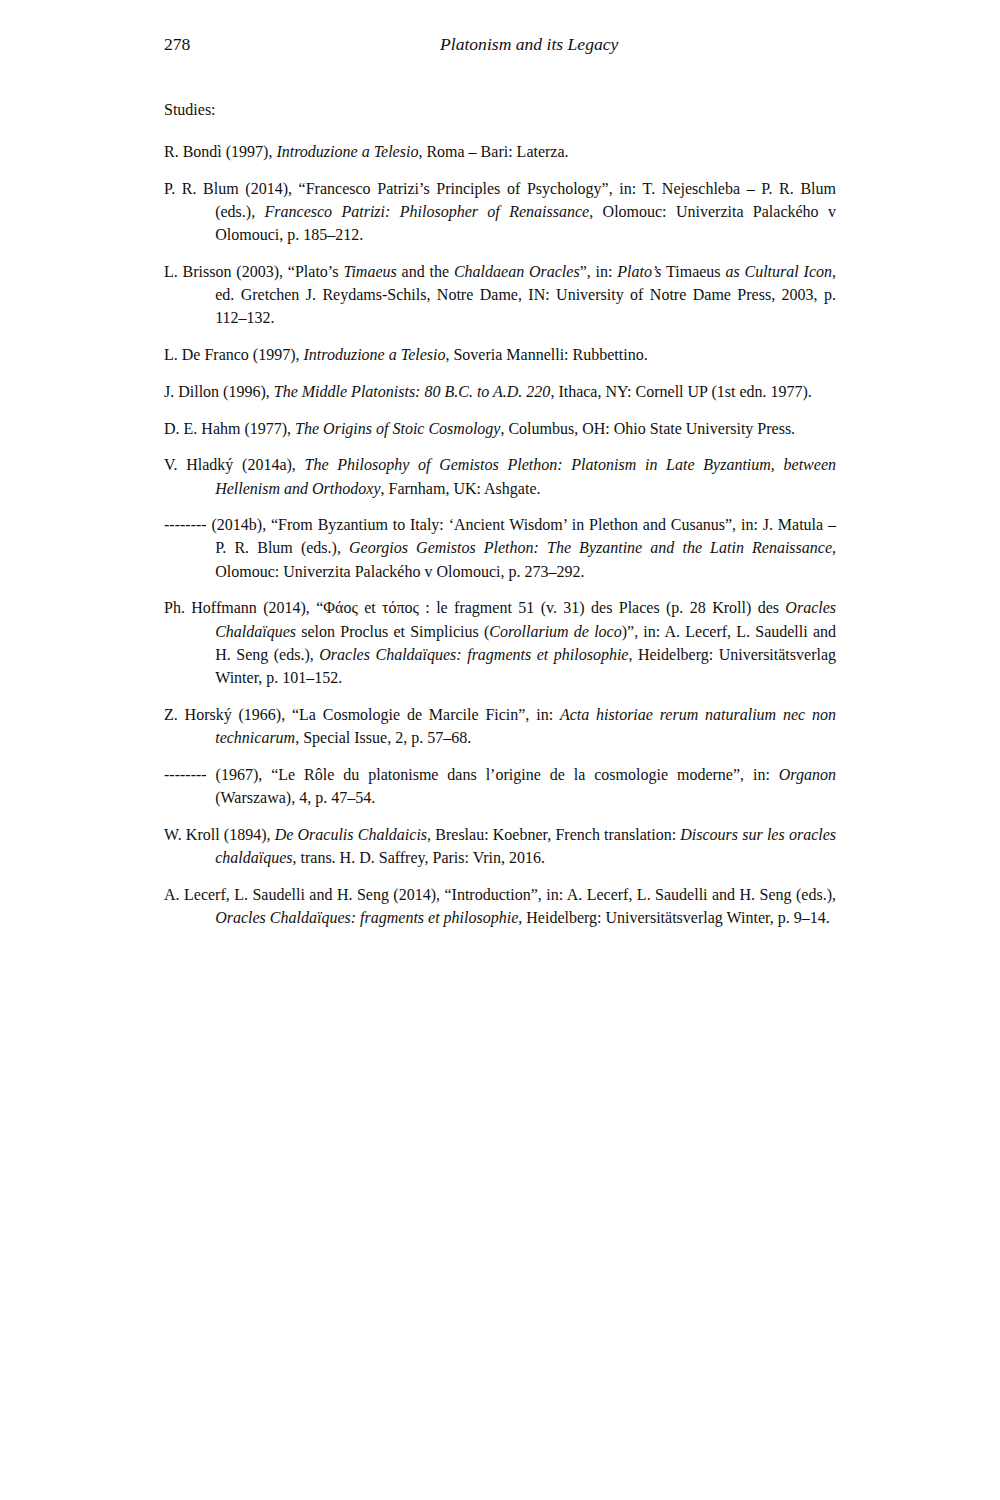278 Platonism and its Legacy
Studies:
R. Bondì (1997), Introduzione a Telesio, Roma – Bari: Laterza.
P. R. Blum (2014), “Francesco Patrizi’s Principles of Psychology”, in: T. Nejeschleba – P. R. Blum (eds.), Francesco Patrizi: Philosopher of Renaissance, Olomouc: Univerzita Palackého v Olomouci, p. 185–212.
L. Brisson (2003), “Plato’s Timaeus and the Chaldaean Oracles”, in: Plato’s Timaeus as Cultural Icon, ed. Gretchen J. Reydams-Schils, Notre Dame, IN: University of Notre Dame Press, 2003, p. 112–132.
L. De Franco (1997), Introduzione a Telesio, Soveria Mannelli: Rubbettino.
J. Dillon (1996), The Middle Platonists: 80 B.C. to A.D. 220, Ithaca, NY: Cornell UP (1st edn. 1977).
D. E. Hahm (1977), The Origins of Stoic Cosmology, Columbus, OH: Ohio State University Press.
V. Hladký (2014a), The Philosophy of Gemistos Plethon: Platonism in Late Byzantium, between Hellenism and Orthodoxy, Farnham, UK: Ashgate.
-------- (2014b), “From Byzantium to Italy: ‘Ancient Wisdom’ in Plethon and Cusanus”, in: J. Matula – P. R. Blum (eds.), Georgios Gemistos Plethon: The Byzantine and the Latin Renaissance, Olomouc: Univerzita Palackého v Olomouci, p. 273–292.
Ph. Hoffmann (2014), “Φάος et τόπος : le fragment 51 (v. 31) des Places (p. 28 Kroll) des Oracles Chaldaïques selon Proclus et Simplicius (Corollarium de loco)”, in: A. Lecerf, L. Saudelli and H. Seng (eds.), Oracles Chaldaïques: fragments et philosophie, Heidelberg: Universitätsverlag Winter, p. 101–152.
Z. Horský (1966), “La Cosmologie de Marcile Ficin”, in: Acta historiae rerum naturalium nec non technicarum, Special Issue, 2, p. 57–68.
-------- (1967), “Le Rôle du platonisme dans l’origine de la cosmologie moderne”, in: Organon (Warszawa), 4, p. 47–54.
W. Kroll (1894), De Oraculis Chaldaicis, Breslau: Koebner, French translation: Discours sur les oracles chaldaïques, trans. H. D. Saffrey, Paris: Vrin, 2016.
A. Lecerf, L. Saudelli and H. Seng (2014), “Introduction”, in: A. Lecerf, L. Saudelli and H. Seng (eds.), Oracles Chaldaïques: fragments et philosophie, Heidelberg: Universitätsverlag Winter, p. 9–14.